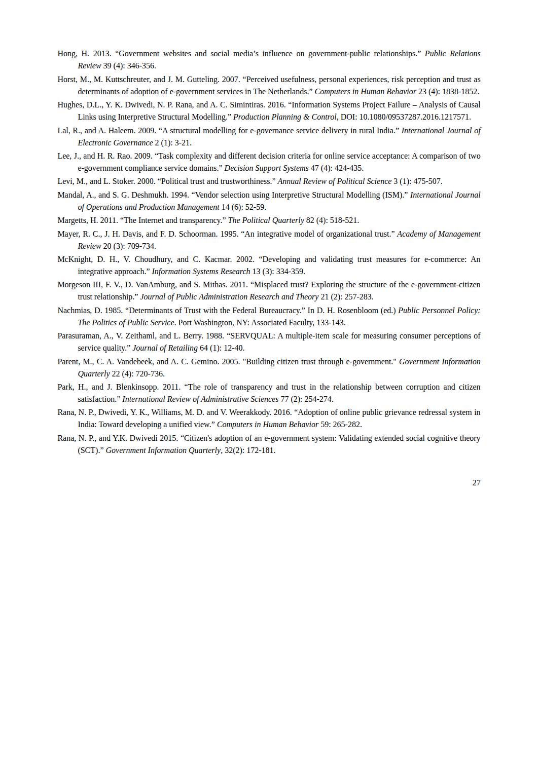Hong, H. 2013. “Government websites and social media’s influence on government-public relationships.” Public Relations Review 39 (4): 346-356.
Horst, M., M. Kuttschreuter, and J. M. Gutteling. 2007. “Perceived usefulness, personal experiences, risk perception and trust as determinants of adoption of e-government services in The Netherlands.” Computers in Human Behavior 23 (4): 1838-1852.
Hughes, D.L., Y. K. Dwivedi, N. P. Rana, and A. C. Simintiras. 2016. “Information Systems Project Failure – Analysis of Causal Links using Interpretive Structural Modelling.” Production Planning & Control, DOI: 10.1080/09537287.2016.1217571.
Lal, R., and A. Haleem. 2009. “A structural modelling for e-governance service delivery in rural India.” International Journal of Electronic Governance 2 (1): 3-21.
Lee, J., and H. R. Rao. 2009. “Task complexity and different decision criteria for online service acceptance: A comparison of two e-government compliance service domains.” Decision Support Systems 47 (4): 424-435.
Levi, M., and L. Stoker. 2000. “Political trust and trustworthiness.” Annual Review of Political Science 3 (1): 475-507.
Mandal, A., and S. G. Deshmukh. 1994. “Vendor selection using Interpretive Structural Modelling (ISM).” International Journal of Operations and Production Management 14 (6): 52-59.
Margetts, H. 2011. “The Internet and transparency.” The Political Quarterly 82 (4): 518-521.
Mayer, R. C., J. H. Davis, and F. D. Schoorman. 1995. “An integrative model of organizational trust.” Academy of Management Review 20 (3): 709-734.
McKnight, D. H., V. Choudhury, and C. Kacmar. 2002. “Developing and validating trust measures for e-commerce: An integrative approach.” Information Systems Research 13 (3): 334-359.
Morgeson III, F. V., D. VanAmburg, and S. Mithas. 2011. “Misplaced trust? Exploring the structure of the e-government-citizen trust relationship.” Journal of Public Administration Research and Theory 21 (2): 257-283.
Nachmias, D. 1985. “Determinants of Trust with the Federal Bureaucracy.” In D. H. Rosenbloom (ed.) Public Personnel Policy: The Politics of Public Service. Port Washington, NY: Associated Faculty, 133-143.
Parasuraman, A., V. Zeithaml, and L. Berry. 1988. “SERVQUAL: A multiple-item scale for measuring consumer perceptions of service quality.” Journal of Retailing 64 (1): 12-40.
Parent, M., C. A. Vandebeek, and A. C. Gemino. 2005. "Building citizen trust through e-government." Government Information Quarterly 22 (4): 720-736.
Park, H., and J. Blenkinsopp. 2011. “The role of transparency and trust in the relationship between corruption and citizen satisfaction.” International Review of Administrative Sciences 77 (2): 254-274.
Rana, N. P., Dwivedi, Y. K., Williams, M. D. and V. Weerakkody. 2016. “Adoption of online public grievance redressal system in India: Toward developing a unified view.” Computers in Human Behavior 59: 265-282.
Rana, N. P., and Y.K. Dwivedi 2015. “Citizen's adoption of an e-government system: Validating extended social cognitive theory (SCT).” Government Information Quarterly, 32(2): 172-181.
27